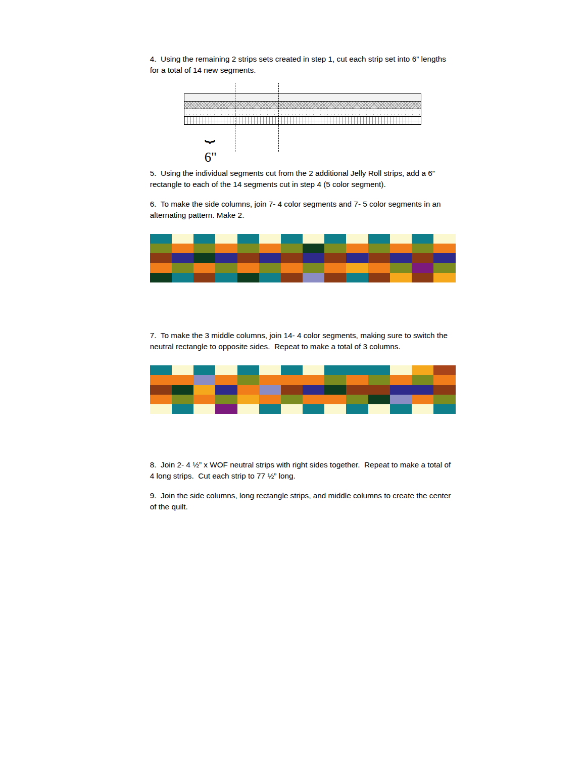4. Using the remaining 2 strips sets created in step 1, cut each strip set into 6” lengths for a total of 14 new segments.
⏟
6"
5. Using the individual segments cut from the 2 additional Jelly Roll strips, add a 6” rectangle to each of the 14 segments cut in step 4 (5 color segment).
6. To make the side columns, join 7- 4 color segments and 7- 5 color segments in an alternating pattern. Make 2.
7. To make the 3 middle columns, join 14- 4 color segments, making sure to switch the neutral rectangle to opposite sides. Repeat to make a total of 3 columns.
8. Join 2- 4 ½” x WOF neutral strips with right sides together. Repeat to make a total of 4 long strips. Cut each strip to 77 ½” long.
9. Join the side columns, long rectangle strips, and middle columns to create the center of the quilt.